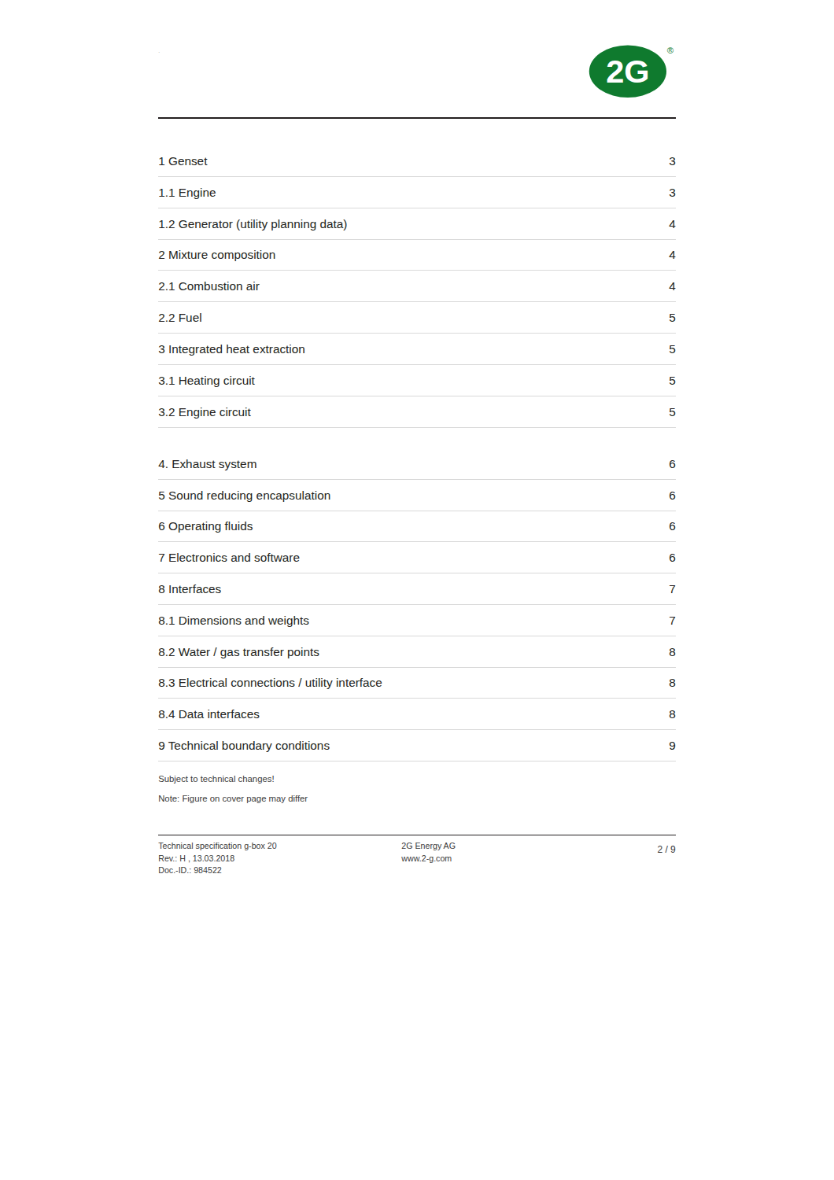.
2G ®
| 1 Genset | 3 |
| 1.1 Engine | 3 |
| 1.2 Generator (utility planning data) | 4 |
| 2 Mixture composition | 4 |
| 2.1 Combustion air | 4 |
| 2.2 Fuel | 5 |
| 3 Integrated heat extraction | 5 |
| 3.1 Heating circuit | 5 |
| 3.2 Engine circuit | 5 |
| 4. Exhaust system | 6 |
| 5 Sound reducing encapsulation | 6 |
| 6 Operating fluids | 6 |
| 7 Electronics and software | 6 |
| 8 Interfaces | 7 |
| 8.1 Dimensions and weights | 7 |
| 8.2 Water / gas transfer points | 8 |
| 8.3 Electrical connections / utility interface | 8 |
| 8.4 Data interfaces | 8 |
| 9 Technical boundary conditions | 9 |
Subject to technical changes!
Note: Figure on cover page may differ
Technical specification g-box 20
Rev.: H , 13.03.2018
Doc.-ID.: 984522
2G Energy AG
www.2-g.com
2 / 9